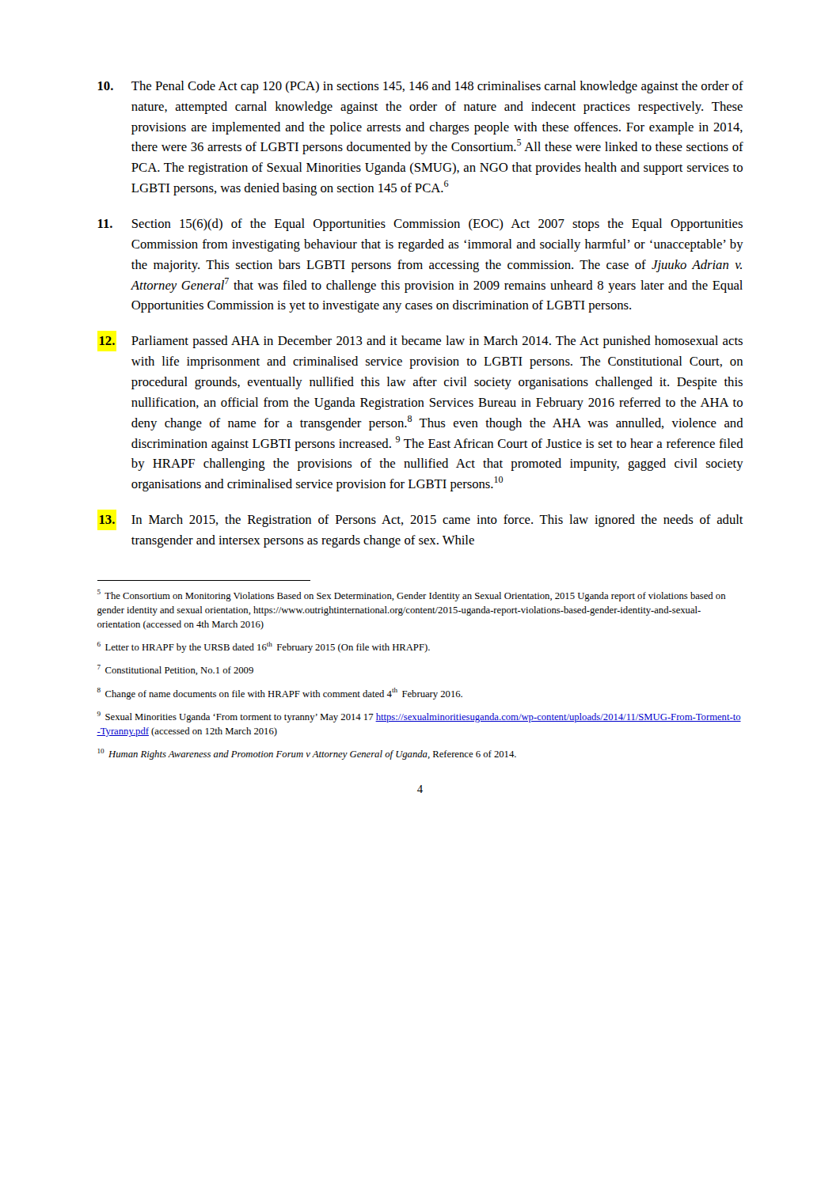10. The Penal Code Act cap 120 (PCA) in sections 145, 146 and 148 criminalises carnal knowledge against the order of nature, attempted carnal knowledge against the order of nature and indecent practices respectively. These provisions are implemented and the police arrests and charges people with these offences. For example in 2014, there were 36 arrests of LGBTI persons documented by the Consortium.5 All these were linked to these sections of PCA. The registration of Sexual Minorities Uganda (SMUG), an NGO that provides health and support services to LGBTI persons, was denied basing on section 145 of PCA.6
11. Section 15(6)(d) of the Equal Opportunities Commission (EOC) Act 2007 stops the Equal Opportunities Commission from investigating behaviour that is regarded as ‘immoral and socially harmful’ or ‘unacceptable’ by the majority. This section bars LGBTI persons from accessing the commission. The case of Jjuuko Adrian v. Attorney General7 that was filed to challenge this provision in 2009 remains unheard 8 years later and the Equal Opportunities Commission is yet to investigate any cases on discrimination of LGBTI persons.
12. Parliament passed AHA in December 2013 and it became law in March 2014. The Act punished homosexual acts with life imprisonment and criminalised service provision to LGBTI persons. The Constitutional Court, on procedural grounds, eventually nullified this law after civil society organisations challenged it. Despite this nullification, an official from the Uganda Registration Services Bureau in February 2016 referred to the AHA to deny change of name for a transgender person.8 Thus even though the AHA was annulled, violence and discrimination against LGBTI persons increased. 9 The East African Court of Justice is set to hear a reference filed by HRAPF challenging the provisions of the nullified Act that promoted impunity, gagged civil society organisations and criminalised service provision for LGBTI persons.10
13. In March 2015, the Registration of Persons Act, 2015 came into force. This law ignored the needs of adult transgender and intersex persons as regards change of sex. While
5 The Consortium on Monitoring Violations Based on Sex Determination, Gender Identity an Sexual Orientation, 2015 Uganda report of violations based on gender identity and sexual orientation, https://www.outrightinternational.org/content/2015-uganda-report-violations-based-gender-identity-and-sexual-orientation (accessed on 4th March 2016)
6 Letter to HRAPF by the URSB dated 16th February 2015 (On file with HRAPF).
7 Constitutional Petition, No.1 of 2009
8 Change of name documents on file with HRAPF with comment dated 4th February 2016.
9 Sexual Minorities Uganda ‘From torment to tyranny’ May 2014 17 https://sexualminoritiesuganda.com/wp-content/uploads/2014/11/SMUG-From-Torment-to-Tyranny.pdf (accessed on 12th March 2016)
10 Human Rights Awareness and Promotion Forum v Attorney General of Uganda, Reference 6 of 2014.
4